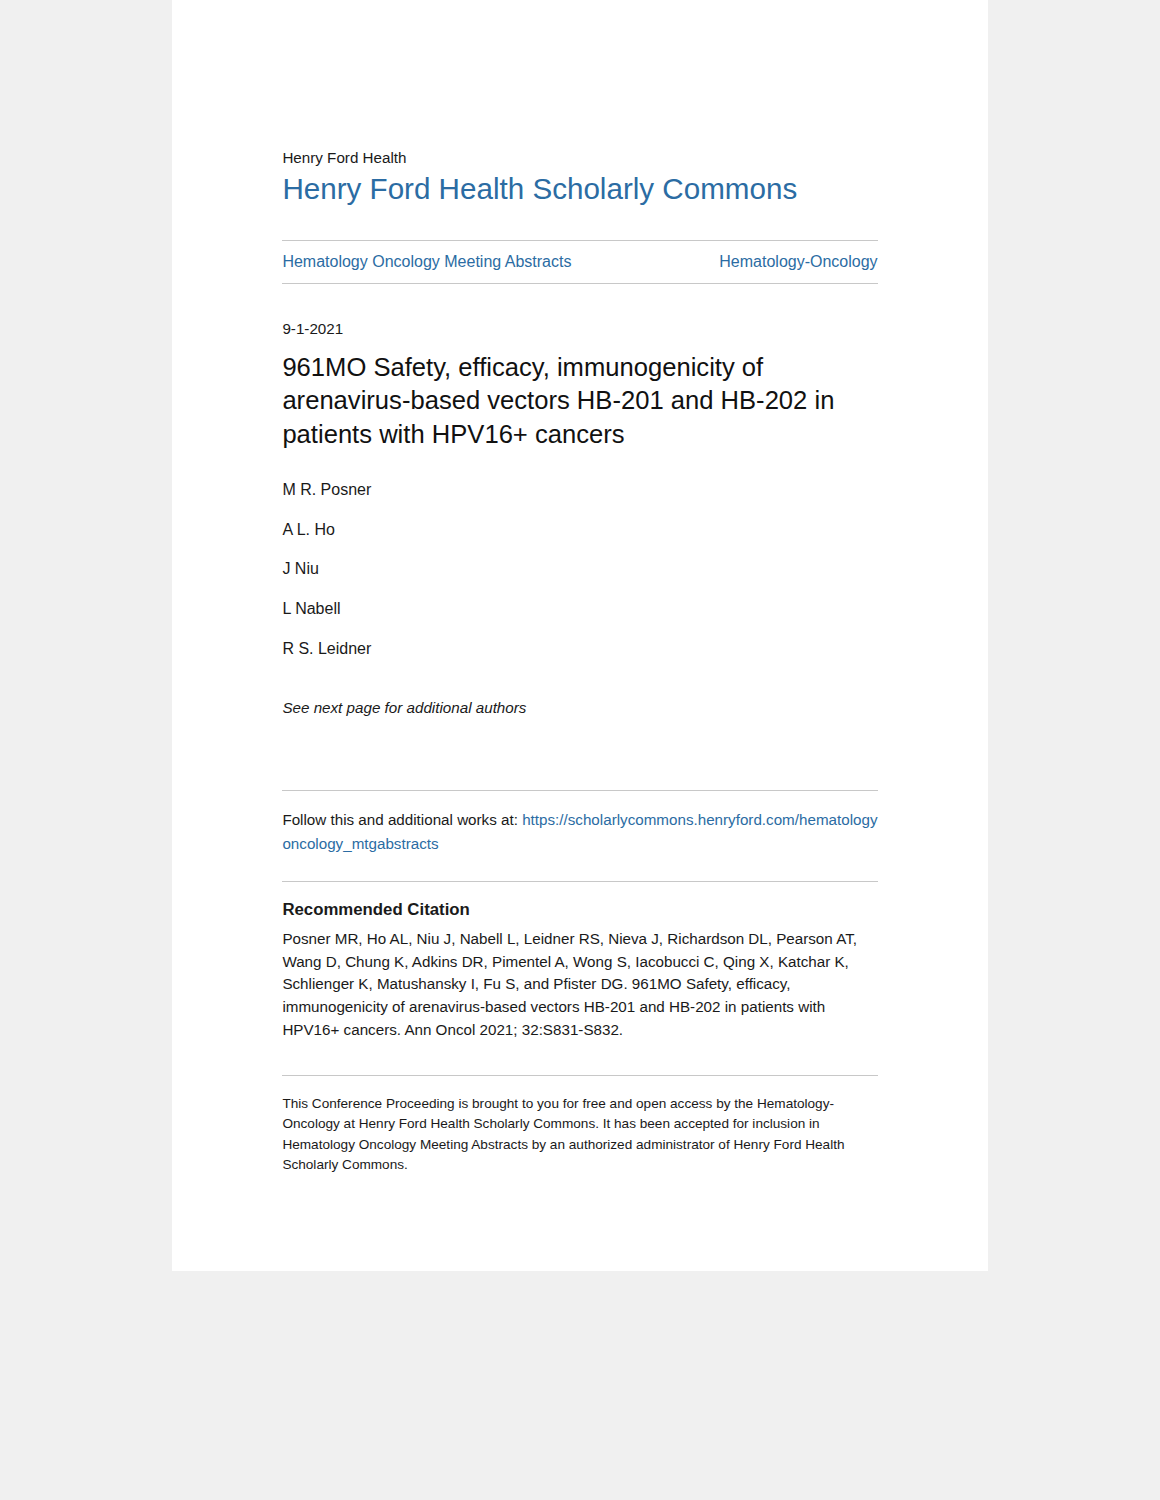Henry Ford Health
Henry Ford Health Scholarly Commons
Hematology Oncology Meeting Abstracts Hematology-Oncology
9-1-2021
961MO Safety, efficacy, immunogenicity of arenavirus-based vectors HB-201 and HB-202 in patients with HPV16+ cancers
M R. Posner
A L. Ho
J Niu
L Nabell
R S. Leidner
See next page for additional authors
Follow this and additional works at: https://scholarlycommons.henryford.com/hematologyoncology_mtgabstracts
Recommended Citation
Posner MR, Ho AL, Niu J, Nabell L, Leidner RS, Nieva J, Richardson DL, Pearson AT, Wang D, Chung K, Adkins DR, Pimentel A, Wong S, Iacobucci C, Qing X, Katchar K, Schlienger K, Matushansky I, Fu S, and Pfister DG. 961MO Safety, efficacy, immunogenicity of arenavirus-based vectors HB-201 and HB-202 in patients with HPV16+ cancers. Ann Oncol 2021; 32:S831-S832.
This Conference Proceeding is brought to you for free and open access by the Hematology-Oncology at Henry Ford Health Scholarly Commons. It has been accepted for inclusion in Hematology Oncology Meeting Abstracts by an authorized administrator of Henry Ford Health Scholarly Commons.